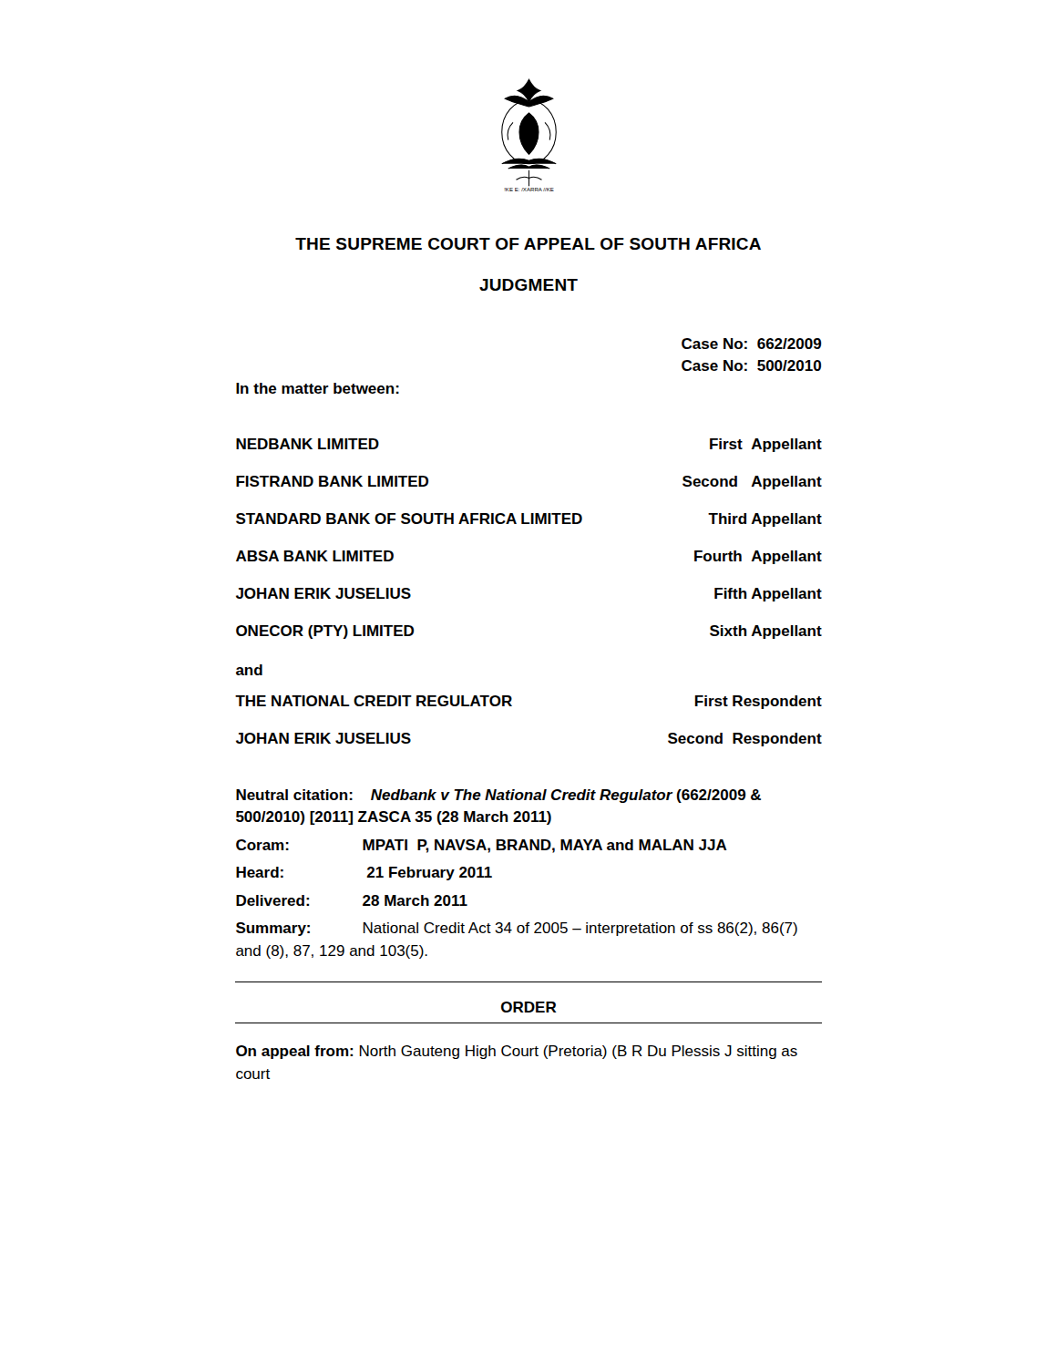THE SUPREME COURT OF APPEAL OF SOUTH AFRICA
JUDGMENT
Case No: 662/2009
Case No: 500/2010
In the matter between:
| NEDBANK LIMITED | First Appellant |
| FISTRAND BANK LIMITED | Second Appellant |
| STANDARD BANK OF SOUTH AFRICA LIMITED | Third Appellant |
| ABSA BANK LIMITED | Fourth Appellant |
| JOHAN ERIK JUSELIUS | Fifth Appellant |
| ONECOR (PTY) LIMITED | Sixth Appellant |
and
| THE NATIONAL CREDIT REGULATOR | First Respondent |
| JOHAN ERIK JUSELIUS | Second Respondent |
Neutral citation: Nedbank v The National Credit Regulator (662/2009 & 500/2010) [2011] ZASCA 35 (28 March 2011)
Coram: MPATI P, NAVSA, BRAND, MAYA and MALAN JJA
Heard: 21 February 2011
Delivered: 28 March 2011
Summary: National Credit Act 34 of 2005 – interpretation of ss 86(2), 86(7) and (8), 87, 129 and 103(5).
ORDER
On appeal from: North Gauteng High Court (Pretoria) (B R Du Plessis J sitting as court